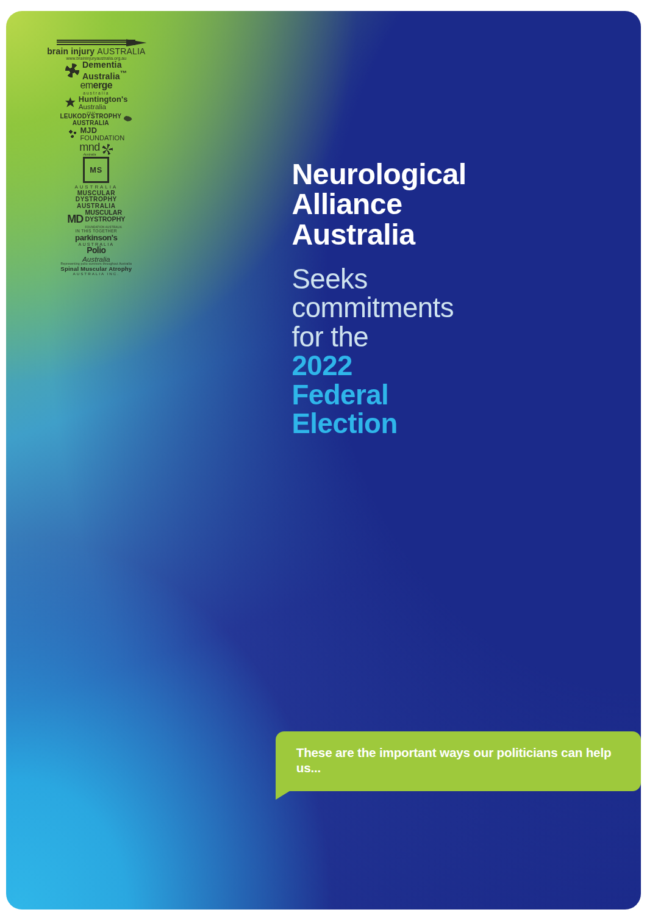brain injury AUSTRALIA
www.braininjuryaustralia.org.au
Dementia
Australia™
emerge
australia
Huntington's
Australia
.org.au
LEUKODYSTROPHY
AUSTRALIA
MJD
FOUNDATION
mnd
Australia
MS
AUSTRALIA
MUSCULAR
DYSTROPHY
AUSTRALIA
MD
MUSCULAR DYSTROPHY FOUNDATION AUSTRALIA
IN THIS TOGETHER
parkinson's
AUSTRALIA
Polio
Australia
Representing polio survivors throughout Australia
Spinal Muscular Atrophy
AUSTRALIA INC.
Neurological
Alliance
Australia
Seeks
commitments
for the
2022
Federal
Election
These are the important ways our politicians can help us...